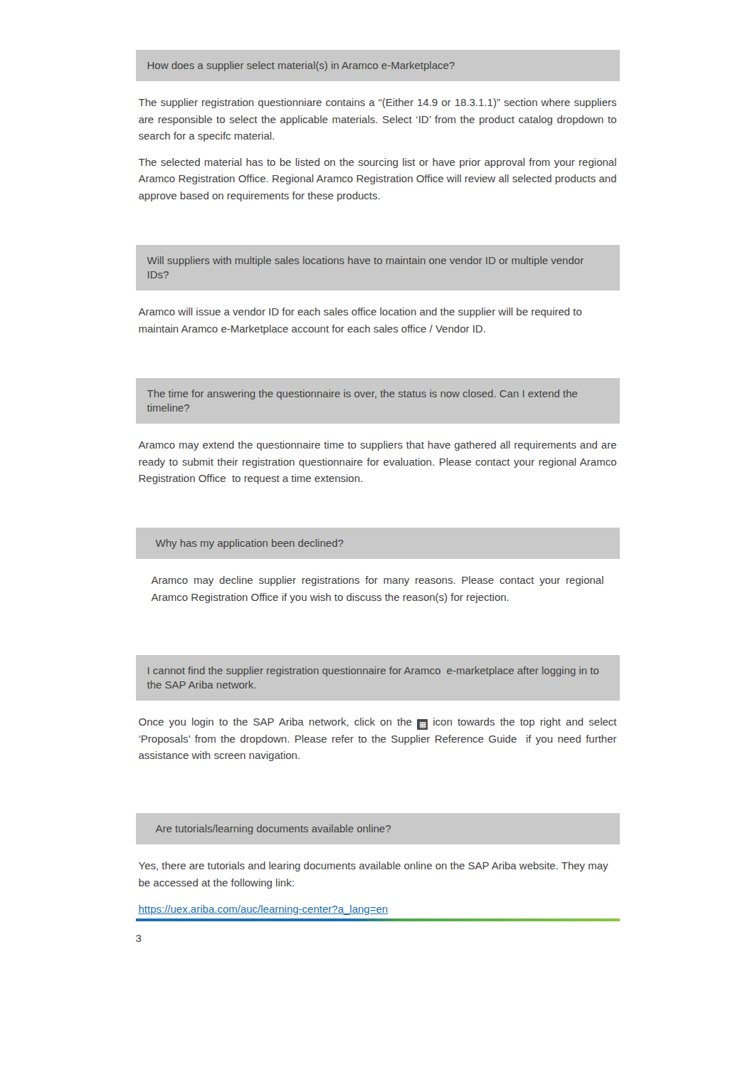How does a supplier select material(s) in Aramco e-Marketplace?
The supplier registration questionniare contains a “(Either 14.9 or 18.3.1.1)” section where suppliers are responsible to select the applicable materials. Select ‘ID’ from the product catalog dropdown to search for a specifc material.
The selected material has to be listed on the sourcing list or have prior approval from your regional Aramco Registration Office. Regional Aramco Registration Office will review all selected products and approve based on requirements for these products.
Will suppliers with multiple sales locations have to maintain one vendor ID or multiple vendor IDs?
Aramco will issue a vendor ID for each sales office location and the supplier will be required to maintain Aramco e-Marketplace account for each sales office / Vendor ID.
The time for answering the questionnaire is over, the status is now closed. Can I extend the timeline?
Aramco may extend the questionnaire time to suppliers that have gathered all requirements and are ready to submit their registration questionnaire for evaluation. Please contact your regional Aramco Registration Office to request a time extension.
Why has my application been declined?
Aramco may decline supplier registrations for many reasons. Please contact your regional Aramco Registration Office if you wish to discuss the reason(s) for rejection.
I cannot find the supplier registration questionnaire for Aramco e-marketplace after logging in to the SAP Ariba network.
Once you login to the SAP Ariba network, click on the ▦ icon towards the top right and select ‘Proposals’ from the dropdown. Please refer to the Supplier Reference Guide if you need further assistance with screen navigation.
Are tutorials/learning documents available online?
Yes, there are tutorials and learing documents available online on the SAP Ariba website. They may be accessed at the following link:
https://uex.ariba.com/auc/learning-center?a_lang=en
3